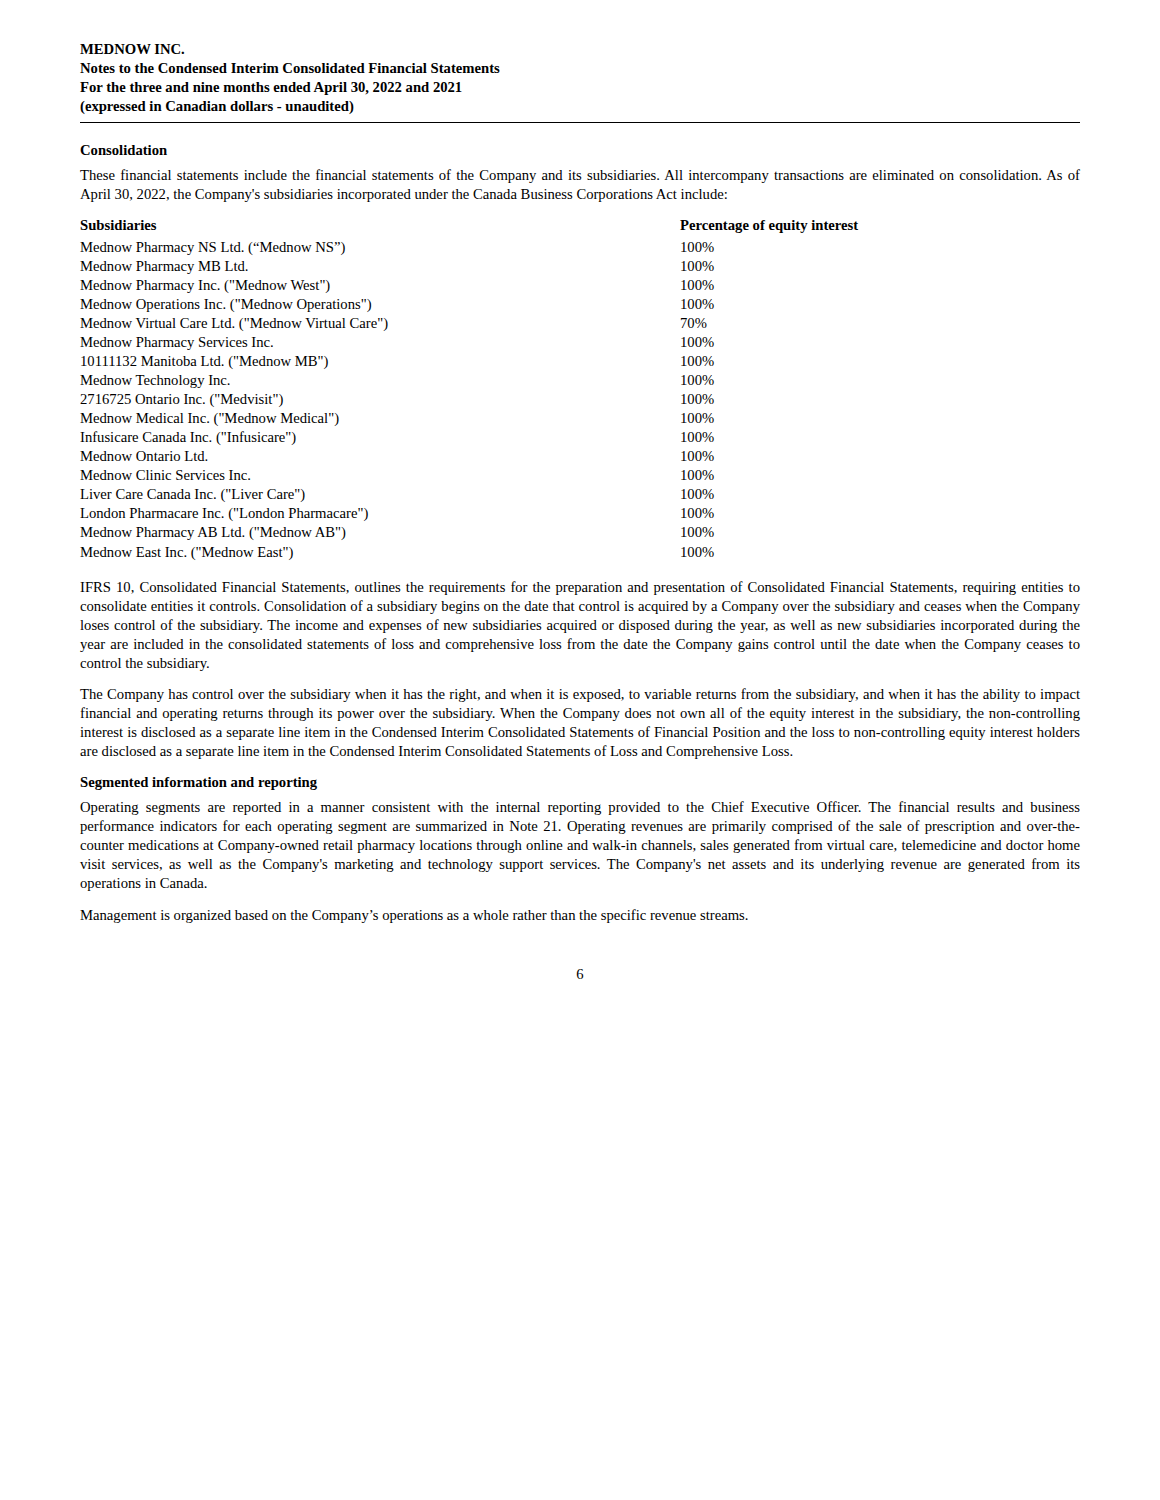MEDNOW INC.
Notes to the Condensed Interim Consolidated Financial Statements
For the three and nine months ended April 30, 2022 and 2021
(expressed in Canadian dollars - unaudited)
Consolidation
These financial statements include the financial statements of the Company and its subsidiaries. All intercompany transactions are eliminated on consolidation. As of April 30, 2022, the Company's subsidiaries incorporated under the Canada Business Corporations Act include:
| Subsidiaries | Percentage of equity interest |
| --- | --- |
| Mednow Pharmacy NS Ltd. (“Mednow NS”) | 100% |
| Mednow Pharmacy MB Ltd. | 100% |
| Mednow Pharmacy Inc. ("Mednow West") | 100% |
| Mednow Operations Inc. ("Mednow Operations") | 100% |
| Mednow Virtual Care Ltd. ("Mednow Virtual Care") | 70% |
| Mednow Pharmacy Services Inc. | 100% |
| 10111132 Manitoba Ltd. ("Mednow MB") | 100% |
| Mednow Technology Inc. | 100% |
| 2716725 Ontario Inc. ("Medvisit") | 100% |
| Mednow Medical Inc. ("Mednow Medical") | 100% |
| Infusicare Canada Inc. ("Infusicare") | 100% |
| Mednow Ontario Ltd. | 100% |
| Mednow Clinic Services Inc. | 100% |
| Liver Care Canada Inc. ("Liver Care") | 100% |
| London Pharmacare Inc. ("London Pharmacare") | 100% |
| Mednow Pharmacy AB Ltd. ("Mednow AB") | 100% |
| Mednow East Inc. ("Mednow East") | 100% |
IFRS 10, Consolidated Financial Statements, outlines the requirements for the preparation and presentation of Consolidated Financial Statements, requiring entities to consolidate entities it controls. Consolidation of a subsidiary begins on the date that control is acquired by a Company over the subsidiary and ceases when the Company loses control of the subsidiary. The income and expenses of new subsidiaries acquired or disposed during the year, as well as new subsidiaries incorporated during the year are included in the consolidated statements of loss and comprehensive loss from the date the Company gains control until the date when the Company ceases to control the subsidiary.
The Company has control over the subsidiary when it has the right, and when it is exposed, to variable returns from the subsidiary, and when it has the ability to impact financial and operating returns through its power over the subsidiary. When the Company does not own all of the equity interest in the subsidiary, the non-controlling interest is disclosed as a separate line item in the Condensed Interim Consolidated Statements of Financial Position and the loss to non-controlling equity interest holders are disclosed as a separate line item in the Condensed Interim Consolidated Statements of Loss and Comprehensive Loss.
Segmented information and reporting
Operating segments are reported in a manner consistent with the internal reporting provided to the Chief Executive Officer. The financial results and business performance indicators for each operating segment are summarized in Note 21. Operating revenues are primarily comprised of the sale of prescription and over-the-counter medications at Company-owned retail pharmacy locations through online and walk-in channels, sales generated from virtual care, telemedicine and doctor home visit services, as well as the Company's marketing and technology support services. The Company's net assets and its underlying revenue are generated from its operations in Canada.
Management is organized based on the Company’s operations as a whole rather than the specific revenue streams.
6